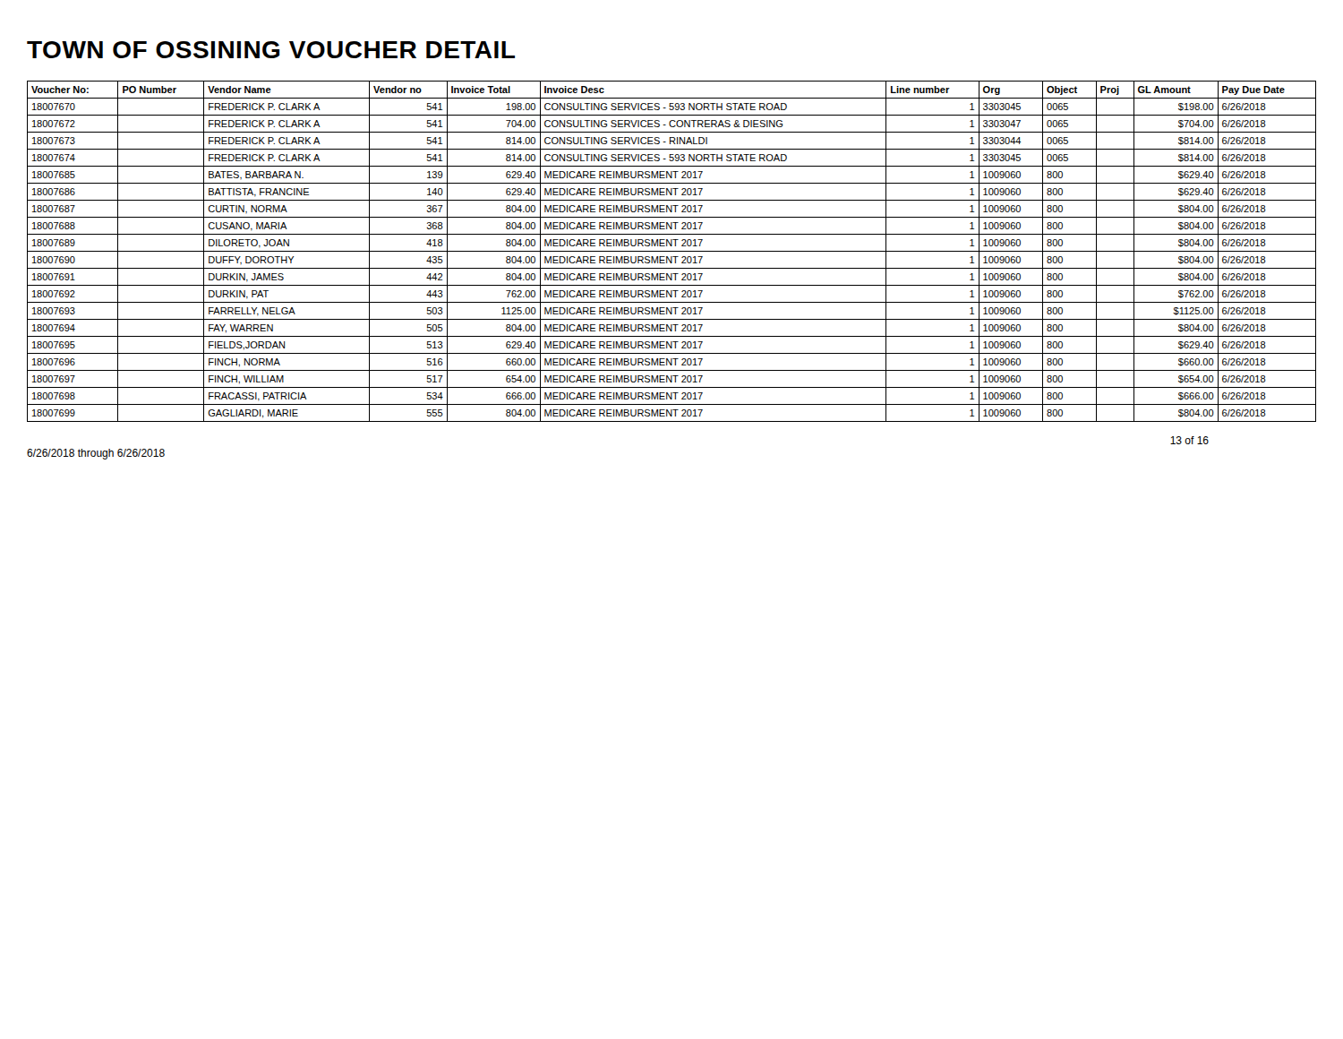TOWN OF OSSINING VOUCHER DETAIL
| Voucher No: | PO Number | Vendor Name | Vendor no | Invoice Total | Invoice Desc | Line number | Org | Object | Proj | GL Amount | Pay Due Date |
| --- | --- | --- | --- | --- | --- | --- | --- | --- | --- | --- | --- |
| 18007670 | | FREDERICK P. CLARK A | 541 | 198.00 | CONSULTING SERVICES - 593 NORTH STATE ROAD | 1 | 3303045 | 0065 | | $198.00 | 6/26/2018 |
| 18007672 | | FREDERICK P. CLARK A | 541 | 704.00 | CONSULTING SERVICES - CONTRERAS & DIESING | 1 | 3303047 | 0065 | | $704.00 | 6/26/2018 |
| 18007673 | | FREDERICK P. CLARK A | 541 | 814.00 | CONSULTING SERVICES - RINALDI | 1 | 3303044 | 0065 | | $814.00 | 6/26/2018 |
| 18007674 | | FREDERICK P. CLARK A | 541 | 814.00 | CONSULTING SERVICES - 593 NORTH STATE ROAD | 1 | 3303045 | 0065 | | $814.00 | 6/26/2018 |
| 18007685 | | BATES, BARBARA N. | 139 | 629.40 | MEDICARE REIMBURSMENT 2017 | 1 | 1009060 | 800 | | $629.40 | 6/26/2018 |
| 18007686 | | BATTISTA, FRANCINE | 140 | 629.40 | MEDICARE REIMBURSMENT 2017 | 1 | 1009060 | 800 | | $629.40 | 6/26/2018 |
| 18007687 | | CURTIN, NORMA | 367 | 804.00 | MEDICARE REIMBURSMENT 2017 | 1 | 1009060 | 800 | | $804.00 | 6/26/2018 |
| 18007688 | | CUSANO, MARIA | 368 | 804.00 | MEDICARE REIMBURSMENT 2017 | 1 | 1009060 | 800 | | $804.00 | 6/26/2018 |
| 18007689 | | DILORETO, JOAN | 418 | 804.00 | MEDICARE REIMBURSMENT 2017 | 1 | 1009060 | 800 | | $804.00 | 6/26/2018 |
| 18007690 | | DUFFY, DOROTHY | 435 | 804.00 | MEDICARE REIMBURSMENT 2017 | 1 | 1009060 | 800 | | $804.00 | 6/26/2018 |
| 18007691 | | DURKIN, JAMES | 442 | 804.00 | MEDICARE REIMBURSMENT 2017 | 1 | 1009060 | 800 | | $804.00 | 6/26/2018 |
| 18007692 | | DURKIN, PAT | 443 | 762.00 | MEDICARE REIMBURSMENT 2017 | 1 | 1009060 | 800 | | $762.00 | 6/26/2018 |
| 18007693 | | FARRELLY, NELGA | 503 | 1125.00 | MEDICARE REIMBURSMENT 2017 | 1 | 1009060 | 800 | | $1125.00 | 6/26/2018 |
| 18007694 | | FAY, WARREN | 505 | 804.00 | MEDICARE REIMBURSMENT 2017 | 1 | 1009060 | 800 | | $804.00 | 6/26/2018 |
| 18007695 | | FIELDS,JORDAN | 513 | 629.40 | MEDICARE REIMBURSMENT 2017 | 1 | 1009060 | 800 | | $629.40 | 6/26/2018 |
| 18007696 | | FINCH, NORMA | 516 | 660.00 | MEDICARE REIMBURSMENT 2017 | 1 | 1009060 | 800 | | $660.00 | 6/26/2018 |
| 18007697 | | FINCH, WILLIAM | 517 | 654.00 | MEDICARE REIMBURSMENT 2017 | 1 | 1009060 | 800 | | $654.00 | 6/26/2018 |
| 18007698 | | FRACASSI, PATRICIA | 534 | 666.00 | MEDICARE REIMBURSMENT 2017 | 1 | 1009060 | 800 | | $666.00 | 6/26/2018 |
| 18007699 | | GAGLIARDI, MARIE | 555 | 804.00 | MEDICARE REIMBURSMENT 2017 | 1 | 1009060 | 800 | | $804.00 | 6/26/2018 |
13 of 16 6/26/2018 through 6/26/2018